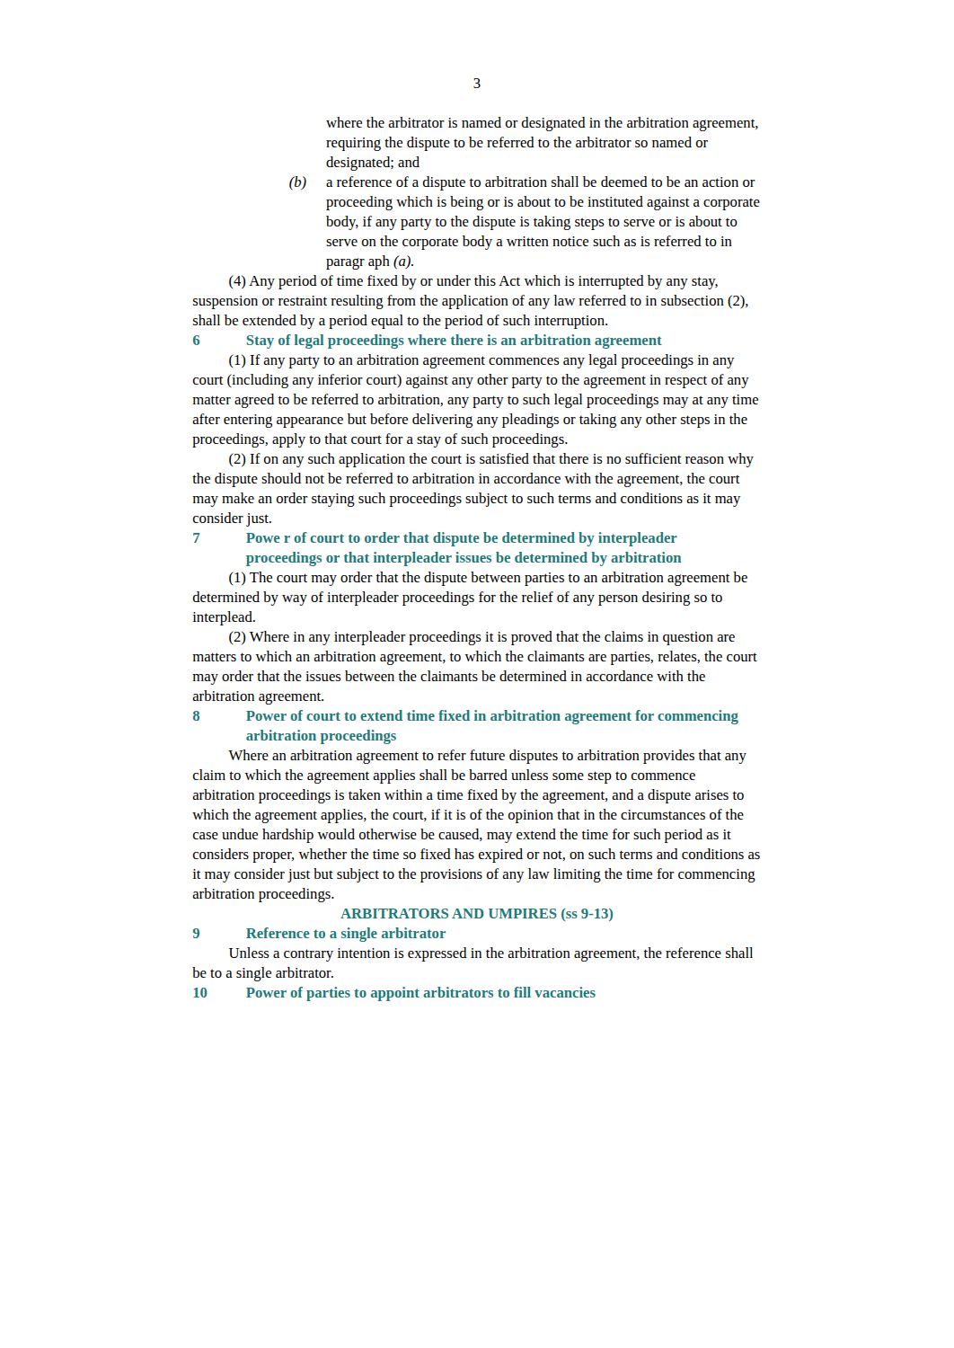3
where the arbitrator is named or designated in the arbitration agreement, requiring the dispute to be referred to the arbitrator so named or designated; and
(b) a reference of a dispute to arbitration shall be deemed to be an action or proceeding which is being or is about to be instituted against a corporate body, if any party to the dispute is taking steps to serve or is about to serve on the corporate body a written notice such as is referred to in paragr aph (a).
(4) Any period of time fixed by or under this Act which is interrupted by any stay, suspension or restraint resulting from the application of any law referred to in subsection (2), shall be extended by a period equal to the period of such interruption.
6 Stay of legal proceedings where there is an arbitration agreement
(1) If any party to an arbitration agreement commences any legal proceedings in any court (including any inferior court) against any other party to the agreement in respect of any matter agreed to be referred to arbitration, any party to such legal proceedings may at any time after entering appearance but before delivering any pleadings or taking any other steps in the proceedings, apply to that court for a stay of such proceedings.
(2) If on any such application the court is satisfied that there is no sufficient reason why the dispute should not be referred to arbitration in accordance with the agreement, the court may make an order staying such proceedings subject to such terms and conditions as it may consider just.
7 Powe r of court to order that dispute be determined by interpleaderproceedings or that interpleader issues be determined by arbitration
(1) The court may order that the dispute between parties to an arbitration agreement be determined by way of interpleader proceedings for the relief of any person desiring so to interplead.
(2) Where in any interpleader proceedings it is proved that the claims in question are matters to which an arbitration agreement, to which the claimants are parties, relates, the court may order that the issues between the claimants be determined in accordance with the arbitration agreement.
8 Power of court to extend time fixed in arbitration agreement for commencingarbitration proceedings
Where an arbitration agreement to refer future disputes to arbitration provides that any claim to which the agreement applies shall be barred unless some step to commence arbitration proceedings is taken within a time fixed by the agreement, and a dispute arises to which the agreement applies, the court, if it is of the opinion that in the circumstances of the case undue hardship would otherwise be caused, may extend the time for such period as it considers proper, whether the time so fixed has expired or not, on such terms and conditions as it may consider just but subject to the provisions of any law limiting the time for commencing arbitration proceedings.
ARBITRATORS AND UMPIRES (ss 9-13)
9 Reference to a single arbitrator
Unless a contrary intention is expressed in the arbitration agreement, the reference shall be to a single arbitrator.
10 Power of parties to appoint arbitrators to fill vacancies